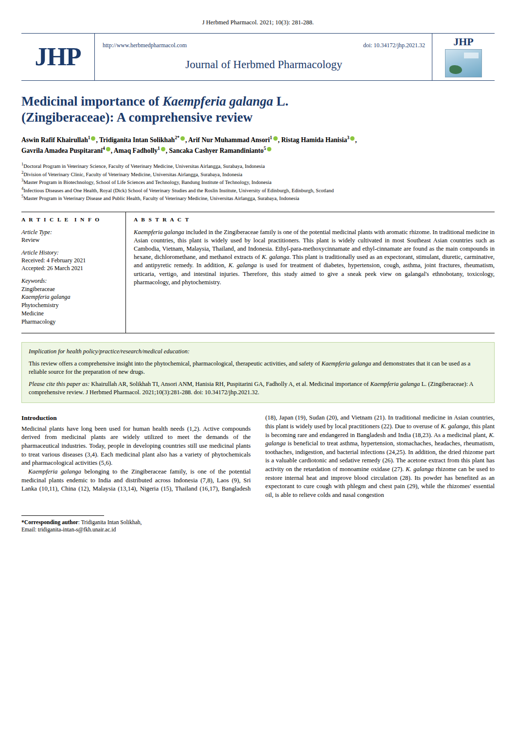J Herbmed Pharmacol. 2021; 10(3): 281-288.
JHP
http://www.herbmedpharmacol.com doi: 10.34172/jhp.2021.32
Journal of Herbmed Pharmacology
JHP
Medicinal importance of Kaempferia galanga L.
(Zingiberaceae): A comprehensive review
Aswin Rafif Khairullah1 , Tridiganita Intan Solikhah2* , Arif Nur Muhammad Ansori1 , Ristag Hamida Hanisia3 ,
Gavrila Amadea Puspitarani4 , Amaq Fadholly1 , Sancaka Cashyer Ramandinianto5
1Doctoral Program in Veterinary Science, Faculty of Veterinary Medicine, Universitas Airlangga, Surabaya, Indonesia
2Division of Veterinary Clinic, Faculty of Veterinary Medicine, Universitas Airlangga, Surabaya, Indonesia
3Master Program in Biotechnology, School of Life Sciences and Technology, Bandung Institute of Technology, Indonesia
4Infectious Diseases and One Health, Royal (Dick) School of Veterinary Studies and the Roslin Institute, University of Edinburgh, Edinburgh, Scotland
5Master Program in Veterinary Disease and Public Health, Faculty of Veterinary Medicine, Universitas Airlangga, Surabaya, Indonesia
A R T I C L E I N F O
Article Type:
Review
Article History:
Received: 4 February 2021
Accepted: 26 March 2021
Keywords:
Zingiberaceae
Kaempferia galanga
Phytochemistry
Medicine
Pharmacology
A B S T R A C T
Kaempferia galanga included in the Zingiberaceae family is one of the potential medicinal plants with aromatic rhizome. In traditional medicine in Asian countries, this plant is widely used by local practitioners. This plant is widely cultivated in most Southeast Asian countries such as Cambodia, Vietnam, Malaysia, Thailand, and Indonesia. Ethyl-para-methoxycinnamate and ethyl-cinnamate are found as the main compounds in hexane, dichloromethane, and methanol extracts of K. galanga. This plant is traditionally used as an expectorant, stimulant, diuretic, carminative, and antipyretic remedy. In addition, K. galanga is used for treatment of diabetes, hypertension, cough, asthma, joint fractures, rheumatism, urticaria, vertigo, and intestinal injuries. Therefore, this study aimed to give a sneak peek view on galangal's ethnobotany, toxicology, pharmacology, and phytochemistry.
Implication for health policy/practice/research/medical education:
This review offers a comprehensive insight into the phytochemical, pharmacological, therapeutic activities, and safety of Kaempferia galanga and demonstrates that it can be used as a reliable source for the preparation of new drugs.
Please cite this paper as: Khairullah AR, Solikhah TI, Ansori ANM, Hanisia RH, Puspitarini GA, Fadholly A, et al. Medicinal importance of Kaempferia galanga L. (Zingiberaceae): A comprehensive review. J Herbmed Pharmacol. 2021;10(3):281-288. doi: 10.34172/jhp.2021.32.
Introduction
Medicinal plants have long been used for human health needs (1,2). Active compounds derived from medicinal plants are widely utilized to meet the demands of the pharmaceutical industries. Today, people in developing countries still use medicinal plants to treat various diseases (3,4). Each medicinal plant also has a variety of phytochemicals and pharmacological activities (5,6).
Kaempferia galanga belonging to the Zingiberaceae family, is one of the potential medicinal plants endemic to India and distributed across Indonesia (7,8), Laos (9), Sri Lanka (10,11), China (12), Malaysia (13,14), Nigeria (15), Thailand (16,17), Bangladesh (18), Japan (19), Sudan (20), and Vietnam (21). In traditional medicine in Asian countries, this plant is widely used by local practitioners (22). Due to overuse of K. galanga, this plant is becoming rare and endangered in Bangladesh and India (18,23). As a medicinal plant, K. galanga is beneficial to treat asthma, hypertension, stomachaches, headaches, rheumatism, toothaches, indigestion, and bacterial infections (24,25). In addition, the dried rhizome part is a valuable cardiotonic and sedative remedy (26). The acetone extract from this plant has activity on the retardation of monoamine oxidase (27). K. galanga rhizome can be used to restore internal heat and improve blood circulation (28). Its powder has benefited as an expectorant to cure cough with phlegm and chest pain (29), while the rhizomes' essential oil, is able to relieve colds and nasal congestion
*Corresponding author: Tridiganita Intan Solikhah,
Email: tridiganita-intan-s@fkh.unair.ac.id